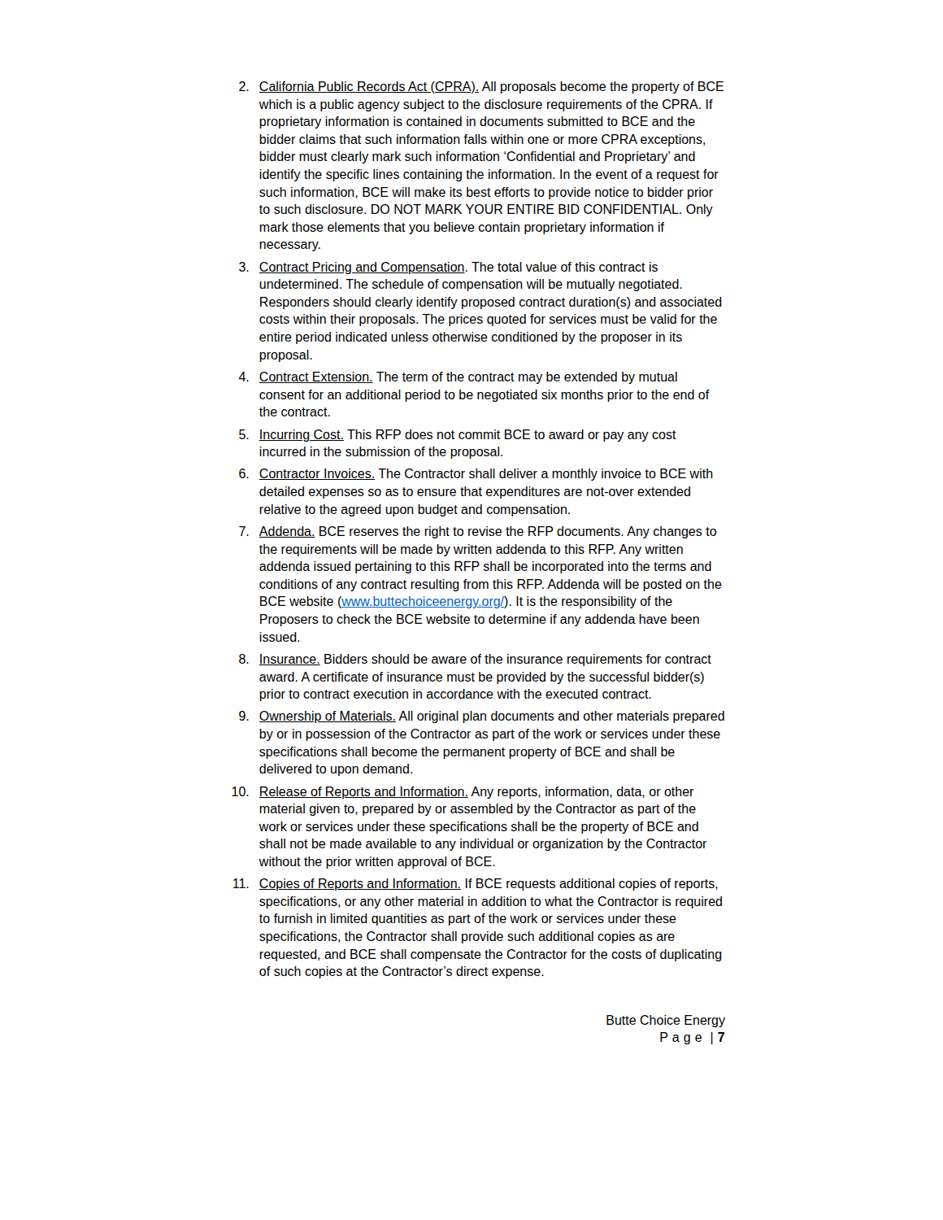California Public Records Act (CPRA). All proposals become the property of BCE which is a public agency subject to the disclosure requirements of the CPRA. If proprietary information is contained in documents submitted to BCE and the bidder claims that such information falls within one or more CPRA exceptions, bidder must clearly mark such information ‘Confidential and Proprietary’ and identify the specific lines containing the information. In the event of a request for such information, BCE will make its best efforts to provide notice to bidder prior to such disclosure. DO NOT MARK YOUR ENTIRE BID CONFIDENTIAL. Only mark those elements that you believe contain proprietary information if necessary.
Contract Pricing and Compensation. The total value of this contract is undetermined. The schedule of compensation will be mutually negotiated. Responders should clearly identify proposed contract duration(s) and associated costs within their proposals. The prices quoted for services must be valid for the entire period indicated unless otherwise conditioned by the proposer in its proposal.
Contract Extension. The term of the contract may be extended by mutual consent for an additional period to be negotiated six months prior to the end of the contract.
Incurring Cost. This RFP does not commit BCE to award or pay any cost incurred in the submission of the proposal.
Contractor Invoices. The Contractor shall deliver a monthly invoice to BCE with detailed expenses so as to ensure that expenditures are not-over extended relative to the agreed upon budget and compensation.
Addenda. BCE reserves the right to revise the RFP documents. Any changes to the requirements will be made by written addenda to this RFP. Any written addenda issued pertaining to this RFP shall be incorporated into the terms and conditions of any contract resulting from this RFP. Addenda will be posted on the BCE website (www.buttechoiceenergy.org/). It is the responsibility of the Proposers to check the BCE website to determine if any addenda have been issued.
Insurance. Bidders should be aware of the insurance requirements for contract award. A certificate of insurance must be provided by the successful bidder(s) prior to contract execution in accordance with the executed contract.
Ownership of Materials. All original plan documents and other materials prepared by or in possession of the Contractor as part of the work or services under these specifications shall become the permanent property of BCE and shall be delivered to upon demand.
Release of Reports and Information. Any reports, information, data, or other material given to, prepared by or assembled by the Contractor as part of the work or services under these specifications shall be the property of BCE and shall not be made available to any individual or organization by the Contractor without the prior written approval of BCE.
Copies of Reports and Information. If BCE requests additional copies of reports, specifications, or any other material in addition to what the Contractor is required to furnish in limited quantities as part of the work or services under these specifications, the Contractor shall provide such additional copies as are requested, and BCE shall compensate the Contractor for the costs of duplicating of such copies at the Contractor’s direct expense.
Butte Choice Energy P a g e | 7